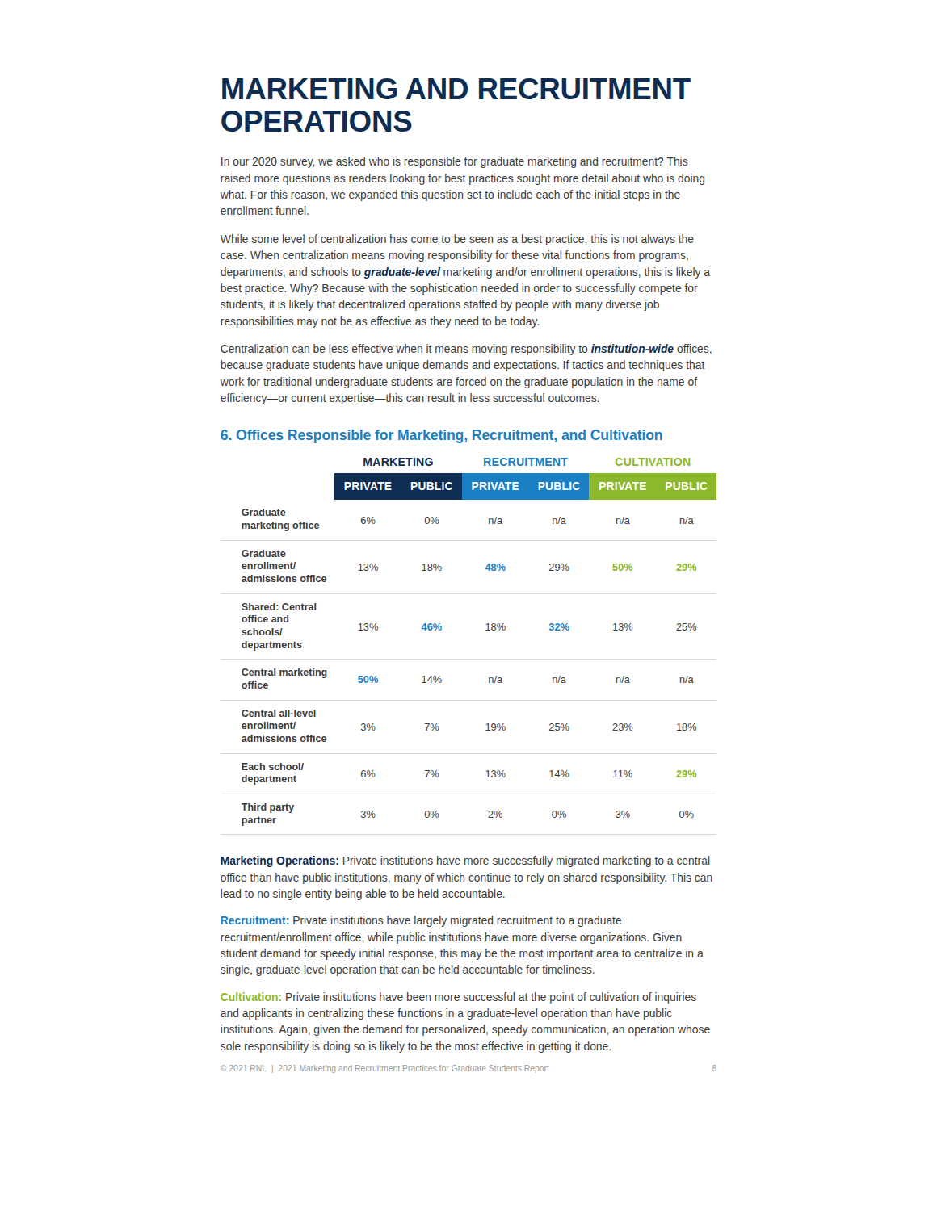MARKETING AND RECRUITMENT OPERATIONS
In our 2020 survey, we asked who is responsible for graduate marketing and recruitment? This raised more questions as readers looking for best practices sought more detail about who is doing what. For this reason, we expanded this question set to include each of the initial steps in the enrollment funnel.
While some level of centralization has come to be seen as a best practice, this is not always the case. When centralization means moving responsibility for these vital functions from programs, departments, and schools to graduate-level marketing and/or enrollment operations, this is likely a best practice. Why? Because with the sophistication needed in order to successfully compete for students, it is likely that decentralized operations staffed by people with many diverse job responsibilities may not be as effective as they need to be today.
Centralization can be less effective when it means moving responsibility to institution-wide offices, because graduate students have unique demands and expectations. If tactics and techniques that work for traditional undergraduate students are forced on the graduate population in the name of efficiency—or current expertise—this can result in less successful outcomes.
6. Offices Responsible for Marketing, Recruitment, and Cultivation
| | MARKETING | RECRUITMENT | CULTIVATION |
| --- | --- | --- | --- |
| | PRIVATE | PUBLIC | PRIVATE | PUBLIC | PRIVATE | PUBLIC |
| Graduate marketing office | 6% | 0% | n/a | n/a | n/a | n/a |
| Graduate enrollment/ admissions office | 13% | 18% | 48% | 29% | 50% | 29% |
| Shared: Central office and schools/ departments | 13% | 46% | 18% | 32% | 13% | 25% |
| Central marketing office | 50% | 14% | n/a | n/a | n/a | n/a |
| Central all-level enrollment/ admissions office | 3% | 7% | 19% | 25% | 23% | 18% |
| Each school/ department | 6% | 7% | 13% | 14% | 11% | 29% |
| Third party partner | 3% | 0% | 2% | 0% | 3% | 0% |
Marketing Operations: Private institutions have more successfully migrated marketing to a central office than have public institutions, many of which continue to rely on shared responsibility. This can lead to no single entity being able to be held accountable.
Recruitment: Private institutions have largely migrated recruitment to a graduate recruitment/enrollment office, while public institutions have more diverse organizations. Given student demand for speedy initial response, this may be the most important area to centralize in a single, graduate-level operation that can be held accountable for timeliness.
Cultivation: Private institutions have been more successful at the point of cultivation of inquiries and applicants in centralizing these functions in a graduate-level operation than have public institutions. Again, given the demand for personalized, speedy communication, an operation whose sole responsibility is doing so is likely to be the most effective in getting it done.
© 2021 RNL | 2021 Marketing and Recruitment Practices for Graduate Students Report 8